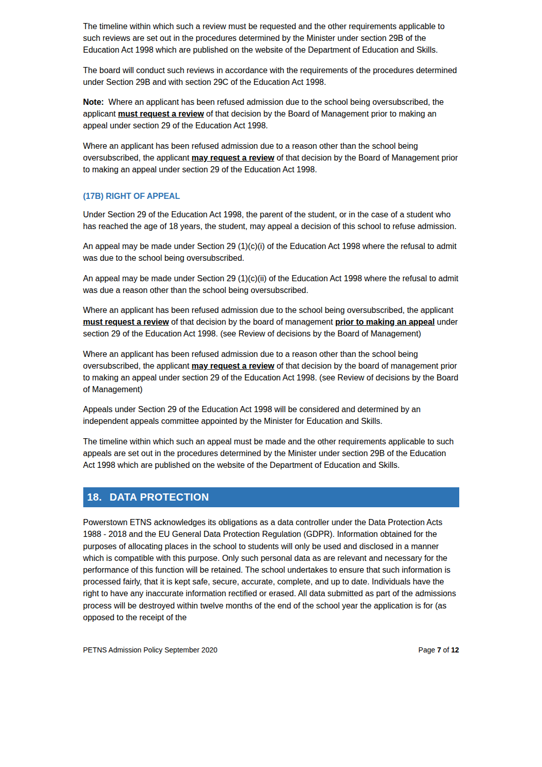The timeline within which such a review must be requested and the other requirements applicable to such reviews are set out in the procedures determined by the Minister under section 29B of the Education Act 1998 which are published on the website of the Department of Education and Skills.
The board will conduct such reviews in accordance with the requirements of the procedures determined under Section 29B and with section 29C of the Education Act 1998.
Note: Where an applicant has been refused admission due to the school being oversubscribed, the applicant must request a review of that decision by the Board of Management prior to making an appeal under section 29 of the Education Act 1998.
Where an applicant has been refused admission due to a reason other than the school being oversubscribed, the applicant may request a review of that decision by the Board of Management prior to making an appeal under section 29 of the Education Act 1998.
(17B) Right of Appeal
Under Section 29 of the Education Act 1998, the parent of the student, or in the case of a student who has reached the age of 18 years, the student, may appeal a decision of this school to refuse admission.
An appeal may be made under Section 29 (1)(c)(i) of the Education Act 1998 where the refusal to admit was due to the school being oversubscribed.
An appeal may be made under Section 29 (1)(c)(ii) of the Education Act 1998 where the refusal to admit was due a reason other than the school being oversubscribed.
Where an applicant has been refused admission due to the school being oversubscribed, the applicant must request a review of that decision by the board of management prior to making an appeal under section 29 of the Education Act 1998. (see Review of decisions by the Board of Management)
Where an applicant has been refused admission due to a reason other than the school being oversubscribed, the applicant may request a review of that decision by the board of management prior to making an appeal under section 29 of the Education Act 1998. (see Review of decisions by the Board of Management)
Appeals under Section 29 of the Education Act 1998 will be considered and determined by an independent appeals committee appointed by the Minister for Education and Skills.
The timeline within which such an appeal must be made and the other requirements applicable to such appeals are set out in the procedures determined by the Minister under section 29B of the Education Act 1998 which are published on the website of the Department of Education and Skills.
18. Data Protection
Powerstown ETNS acknowledges its obligations as a data controller under the Data Protection Acts 1988 - 2018 and the EU General Data Protection Regulation (GDPR). Information obtained for the purposes of allocating places in the school to students will only be used and disclosed in a manner which is compatible with this purpose. Only such personal data as are relevant and necessary for the performance of this function will be retained. The school undertakes to ensure that such information is processed fairly, that it is kept safe, secure, accurate, complete, and up to date. Individuals have the right to have any inaccurate information rectified or erased. All data submitted as part of the admissions process will be destroyed within twelve months of the end of the school year the application is for (as opposed to the receipt of the
PETNS Admission Policy September 2020 Page 7 of 12